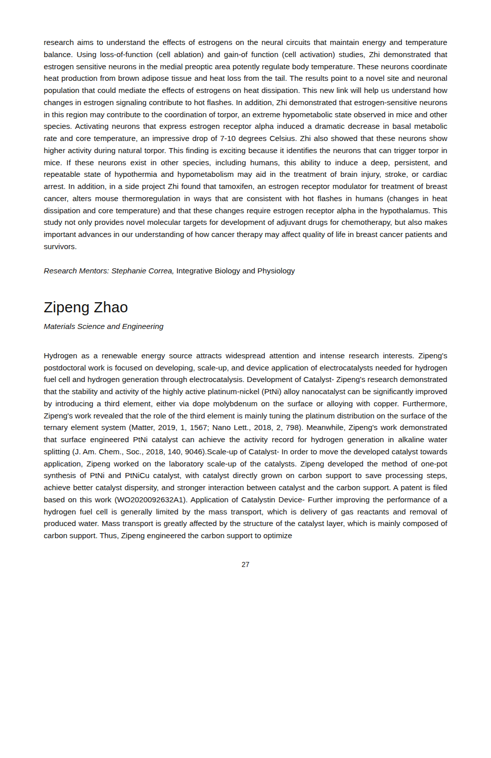research aims to understand the effects of estrogens on the neural circuits that maintain energy and temperature balance. Using loss-of-function (cell ablation) and gain-of function (cell activation) studies, Zhi demonstrated that estrogen sensitive neurons in the medial preoptic area potently regulate body temperature. These neurons coordinate heat production from brown adipose tissue and heat loss from the tail. The results point to a novel site and neuronal population that could mediate the effects of estrogens on heat dissipation. This new link will help us understand how changes in estrogen signaling contribute to hot flashes. In addition, Zhi demonstrated that estrogen-sensitive neurons in this region may contribute to the coordination of torpor, an extreme hypometabolic state observed in mice and other species. Activating neurons that express estrogen receptor alpha induced a dramatic decrease in basal metabolic rate and core temperature, an impressive drop of 7-10 degrees Celsius. Zhi also showed that these neurons show higher activity during natural torpor. This finding is exciting because it identifies the neurons that can trigger torpor in mice. If these neurons exist in other species, including humans, this ability to induce a deep, persistent, and repeatable state of hypothermia and hypometabolism may aid in the treatment of brain injury, stroke, or cardiac arrest. In addition, in a side project Zhi found that tamoxifen, an estrogen receptor modulator for treatment of breast cancer, alters mouse thermoregulation in ways that are consistent with hot flashes in humans (changes in heat dissipation and core temperature) and that these changes require estrogen receptor alpha in the hypothalamus. This study not only provides novel molecular targets for development of adjuvant drugs for chemotherapy, but also makes important advances in our understanding of how cancer therapy may affect quality of life in breast cancer patients and survivors.
Research Mentors: Stephanie Correa, Integrative Biology and Physiology
Zipeng Zhao
Materials Science and Engineering
Hydrogen as a renewable energy source attracts widespread attention and intense research interests. Zipeng's postdoctoral work is focused on developing, scale-up, and device application of electrocatalysts needed for hydrogen fuel cell and hydrogen generation through electrocatalysis. Development of Catalyst- Zipeng's research demonstrated that the stability and activity of the highly active platinum-nickel (PtNi) alloy nanocatalyst can be significantly improved by introducing a third element, either via dope molybdenum on the surface or alloying with copper. Furthermore, Zipeng's work revealed that the role of the third element is mainly tuning the platinum distribution on the surface of the ternary element system (Matter, 2019, 1, 1567; Nano Lett., 2018, 2, 798). Meanwhile, Zipeng's work demonstrated that surface engineered PtNi catalyst can achieve the activity record for hydrogen generation in alkaline water splitting (J. Am. Chem., Soc., 2018, 140, 9046).Scale-up of Catalyst- In order to move the developed catalyst towards application, Zipeng worked on the laboratory scale-up of the catalysts. Zipeng developed the method of one-pot synthesis of PtNi and PtNiCu catalyst, with catalyst directly grown on carbon support to save processing steps, achieve better catalyst dispersity, and stronger interaction between catalyst and the carbon support. A patent is filed based on this work (WO2020092632A1). Application of Catalystin Device- Further improving the performance of a hydrogen fuel cell is generally limited by the mass transport, which is delivery of gas reactants and removal of produced water. Mass transport is greatly affected by the structure of the catalyst layer, which is mainly composed of carbon support. Thus, Zipeng engineered the carbon support to optimize
27